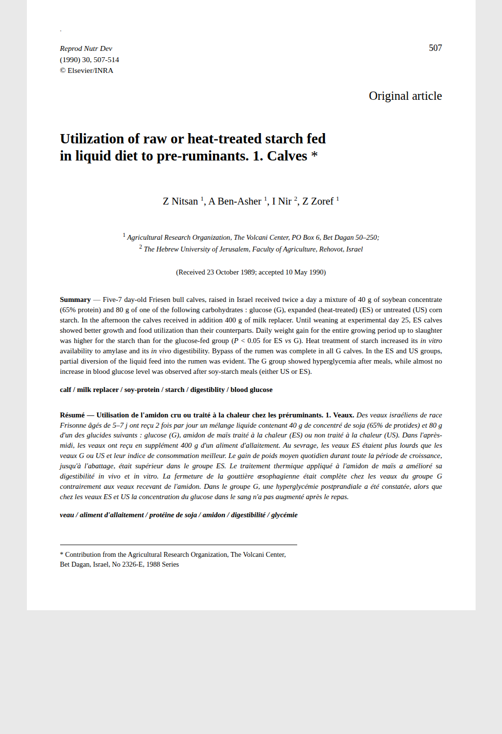.
Reprod Nutr Dev 507
(1990) 30, 507-514
© Elsevier/INRA
Original article
Utilization of raw or heat-treated starch fed
in liquid diet to pre-ruminants. 1. Calves *
Z Nitsan 1, A Ben-Asher 1, I Nir 2, Z Zoref 1
1 Agricultural Research Organization, The Volcani Center, PO Box 6, Bet Dagan 50–250;
2 The Hebrew University of Jerusalem, Faculty of Agriculture, Rehovot, Israel
(Received 23 October 1989; accepted 10 May 1990)
Summary — Five-7 day-old Friesen bull calves, raised in Israel received twice a day a mixture of 40 g of soybean concentrate (65% protein) and 80 g of one of the following carbohydrates : glucose (G), expanded (heat-treated) (ES) or untreated (US) corn starch. In the afternoon the calves received in addition 400 g of milk replacer. Until weaning at experimental day 25, ES calves showed better growth and food utilization than their counterparts. Daily weight gain for the entire growing period up to slaughter was higher for the starch than for the glucose-fed group (P < 0.05 for ES vs G). Heat treatment of starch increased its in vitro availability to amylase and its in vivo digestibility. Bypass of the rumen was complete in all G calves. In the ES and US groups, partial diversion of the liquid feed into the rumen was evident. The G group showed hyperglycemia after meals, while almost no increase in blood glucose level was observed after soy-starch meals (either US or ES).
calf / milk replacer / soy-protein / starch / digestiblity / blood glucose
Résumé — Utilisation de l'amidon cru ou traité à la chaleur chez les préruminants. 1. Veaux. Des veaux israéliens de race Frisonne âgés de 5–7 j ont reçu 2 fois par jour un mélange liquide contenant 40 g de concentré de soja (65% de protides) et 80 g d'un des glucides suivants : glucose (G), amidon de maïs traité à la chaleur (ES) ou non traité à la chaleur (US). Dans l'après-midi, les veaux ont reçu en supplément 400 g d'un aliment d'allaitement. Au sevrage, les veaux ES étaient plus lourds que les veaux G ou US et leur indice de consommation meilleur. Le gain de poids moyen quotidien durant toute la période de croissance, jusqu'à l'abattage, était supérieur dans le groupe ES. Le traitement thermique appliqué à l'amidon de maïs a amélioré sa digestibilité in vivo et in vitro. La fermeture de la gouttière œsophagienne était complète chez les veaux du groupe G contrairement aux veaux recevant de l'amidon. Dans le groupe G, une hyperglycémie postprandiale a été constatée, alors que chez les veaux ES et US la concentration du glucose dans le sang n'a pas augmenté après le repas.
veau / aliment d'allaitement / protéine de soja / amidon / digestibilité / glycémie
* Contribution from the Agricultural Research Organization, The Volcani Center, Bet Dagan, Israel, No 2326-E, 1988 Series